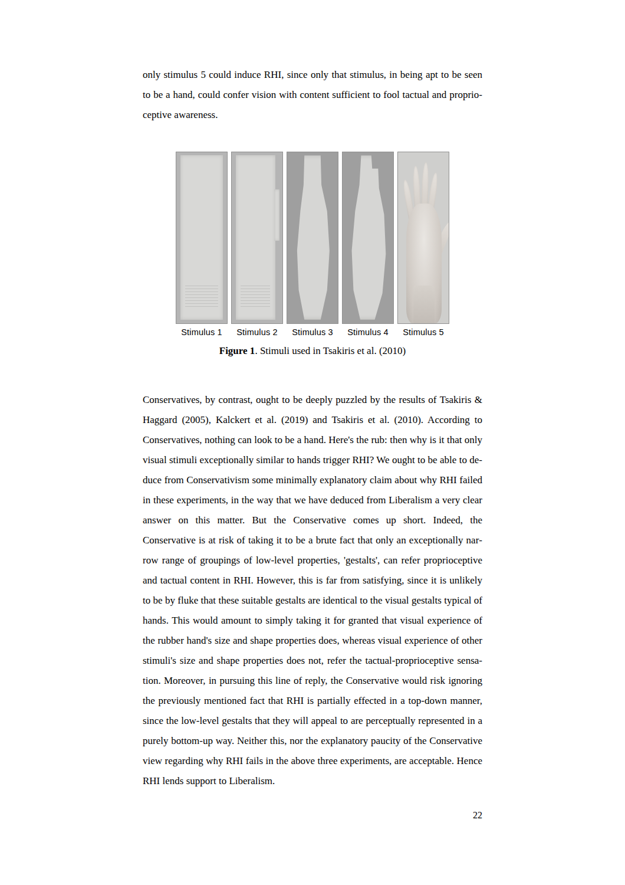only stimulus 5 could induce RHI, since only that stimulus, in being apt to be seen to be a hand, could confer vision with content sufficient to fool tactual and proprioceptive awareness.
Stimulus 1
Stimulus 2
Stimulus 3
Stimulus 4
Stimulus 5
Figure 1. Stimuli used in Tsakiris et al. (2010)
Conservatives, by contrast, ought to be deeply puzzled by the results of Tsakiris & Haggard (2005), Kalckert et al. (2019) and Tsakiris et al. (2010). According to Conservatives, nothing can look to be a hand. Here's the rub: then why is it that only visual stimuli exceptionally similar to hands trigger RHI? We ought to be able to deduce from Conservativism some minimally explanatory claim about why RHI failed in these experiments, in the way that we have deduced from Liberalism a very clear answer on this matter. But the Conservative comes up short. Indeed, the Conservative is at risk of taking it to be a brute fact that only an exceptionally narrow range of groupings of low-level properties, 'gestalts', can refer proprioceptive and tactual content in RHI. However, this is far from satisfying, since it is unlikely to be by fluke that these suitable gestalts are identical to the visual gestalts typical of hands. This would amount to simply taking it for granted that visual experience of the rubber hand's size and shape properties does, whereas visual experience of other stimuli's size and shape properties does not, refer the tactual-proprioceptive sensation. Moreover, in pursuing this line of reply, the Conservative would risk ignoring the previously mentioned fact that RHI is partially effected in a top-down manner, since the low-level gestalts that they will appeal to are perceptually represented in a purely bottom-up way. Neither this, nor the explanatory paucity of the Conservative view regarding why RHI fails in the above three experiments, are acceptable. Hence RHI lends support to Liberalism.
22